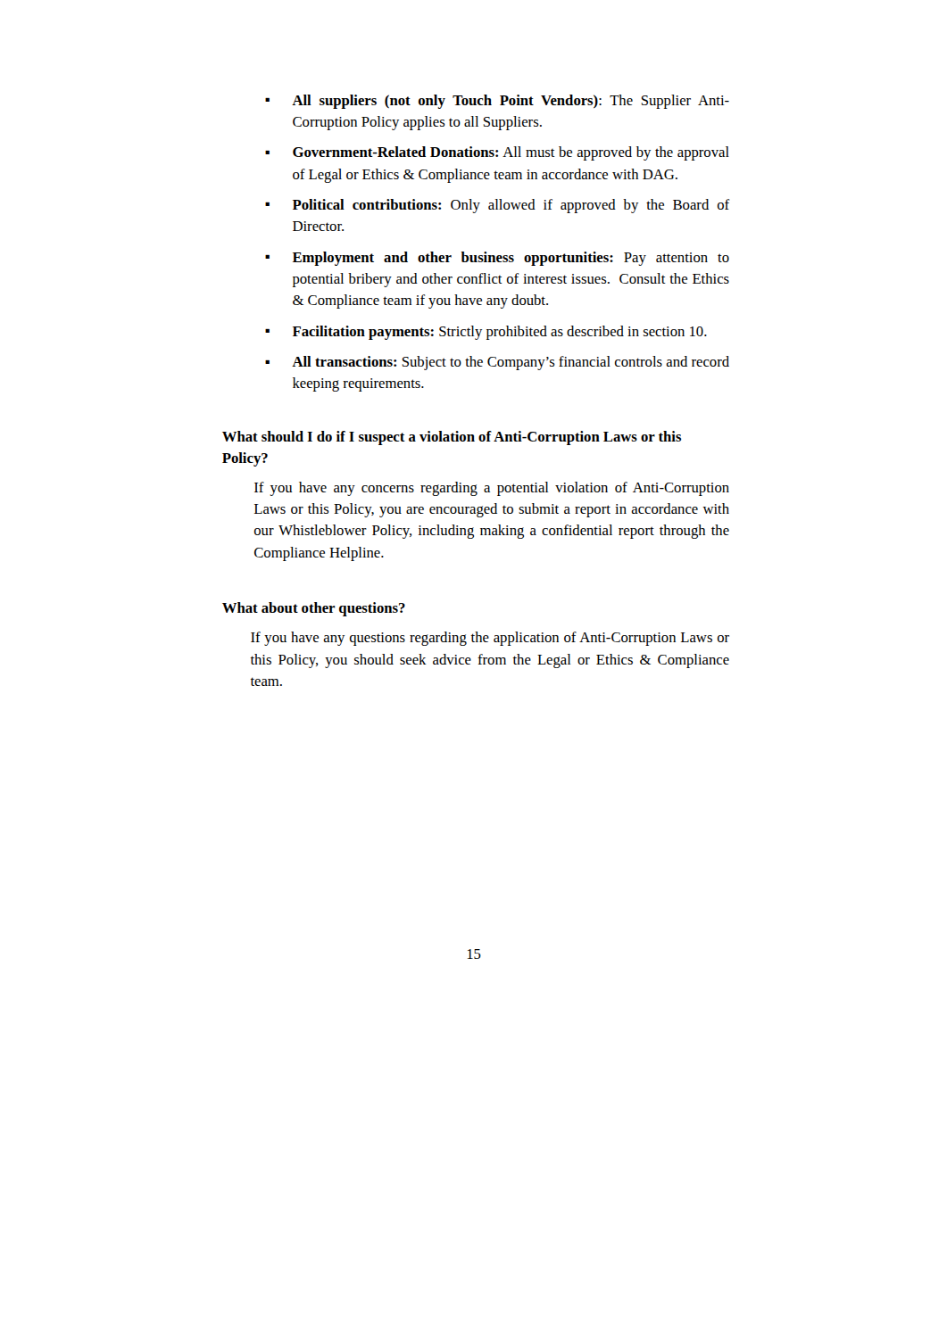All suppliers (not only Touch Point Vendors): The Supplier Anti-Corruption Policy applies to all Suppliers.
Government-Related Donations: All must be approved by the approval of Legal or Ethics & Compliance team in accordance with DAG.
Political contributions: Only allowed if approved by the Board of Director.
Employment and other business opportunities: Pay attention to potential bribery and other conflict of interest issues. Consult the Ethics & Compliance team if you have any doubt.
Facilitation payments: Strictly prohibited as described in section 10.
All transactions: Subject to the Company’s financial controls and record keeping requirements.
What should I do if I suspect a violation of Anti-Corruption Laws or this Policy?
If you have any concerns regarding a potential violation of Anti-Corruption Laws or this Policy, you are encouraged to submit a report in accordance with our Whistleblower Policy, including making a confidential report through the Compliance Helpline.
What about other questions?
If you have any questions regarding the application of Anti-Corruption Laws or this Policy, you should seek advice from the Legal or Ethics & Compliance team.
15